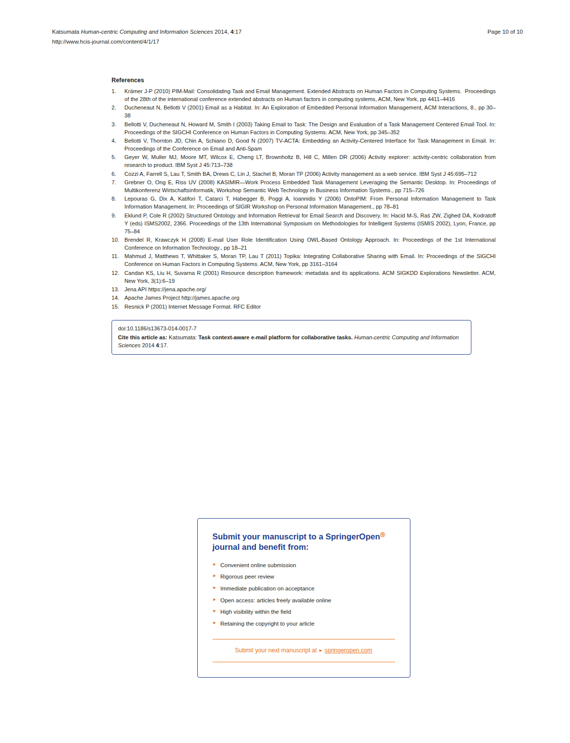Katsumata Human-centric Computing and Information Sciences 2014, 4:17 http://www.hcis-journal.com/content/4/1/17
Page 10 of 10
References
Krämer J-P (2010) PIM-Mail: Consolidating Task and Email Management. Extended Abstracts on Human Factors in Computing Systems. Proceedings of the 28th of the international conference extended abstracts on Human factors in computing systems, ACM, New York, pp 4411–4416
Ducheneaut N, Bellotti V (2001) Email as a Habitat. In: An Exploration of Embedded Personal Information Management, ACM Interactions, 8., pp 30–38
Bellotti V, Ducheneaut N, Howard M, Smith I (2003) Taking Email to Task: The Design and Evaluation of a Task Management Centered Email Tool. In: Proceedings of the SIGCHI Conference on Human Factors in Computing Systems. ACM, New York, pp 345–352
Bellotti V, Thornton JD, Chin A, Schiano D, Good N (2007) TV-ACTA: Embedding an Activity-Centered Interface for Task Management in Email. In: Proceedings of the Conference on Email and Anti-Spam
Geyer W, Muller MJ, Moore MT, Wilcox E, Cheng LT, Brownholtz B, Hill C, Millen DR (2006) Activity explorer: activity-centric collaboration from research to product. IBM Syst J 45:713–738
Cozzi A, Farrell S, Lau T, Smith BA, Drews C, Lin J, Stachel B, Moran TP (2006) Activity management as a web service. IBM Syst J 45:695–712
Grebner O, Ong E, Riss UV (2008) KASIMIR—Work Process Embedded Task Management Leveraging the Semantic Desktop. In: Proceedings of Multikonferenz Wirtschaftsinformatik, Workshop Semantic Web Technology in Business Information Systems., pp 715–726
Lepouras G, Dix A, Katifori T, Catarci T, Habegger B, Poggi A, Ioannidis Y (2006) OntoPIM: From Personal Information Management to Task Information Management. In: Proceedings of SIGIR Workshop on Personal Information Management., pp 78–81
Eklund P, Cole R (2002) Structured Ontology and Information Retrieval for Email Search and Discovery. In: Hacid M-S, Raś ZW, Zighed DA, Kodratoff Y (eds) ISMS2002, 2366. Proceedings of the 13th International Symposium on Methodologies for Intelligent Systems (ISMIS 2002), Lyon, France, pp 75–84
Brendel R, Krawczyk H (2008) E-mail User Role Identification Using OWL-Based Ontology Approach. In: Proceedings of the 1st International Conference on Information Technology., pp 18–21
Mahmud J, Matthews T, Whittaker S, Moran TP, Lau T (2011) Topika: Integrating Collaborative Sharing with Email. In: Proceedings of the SIGCHI Conference on Human Factors in Computing Systems. ACM, New York, pp 3161–3164
Candan KS, Liu H, Suvarna R (2001) Resource description framework: metadata and its applications. ACM SIGKDD Explorations Newsletter. ACM, New York, 3(1):6–19
Jena API https://jena.apache.org/
Apache James Project http://james.apache.org
Resnick P (2001) Internet Message Format. RFC Editor
doi:10.1186/s13673-014-0017-7
Cite this article as: Katsumata: Task context-aware e-mail platform for collaborative tasks. Human-centric Computing and Information Sciences 2014 4:17.
Submit your manuscript to a SpringerOpenⓇ
journal and benefit from:
Convenient online submission
Rigorous peer review
Immediate publication on acceptance
Open access: articles freely available online
High visibility within the field
Retaining the copyright to your article
Submit your next manuscript at ► springeropen.com